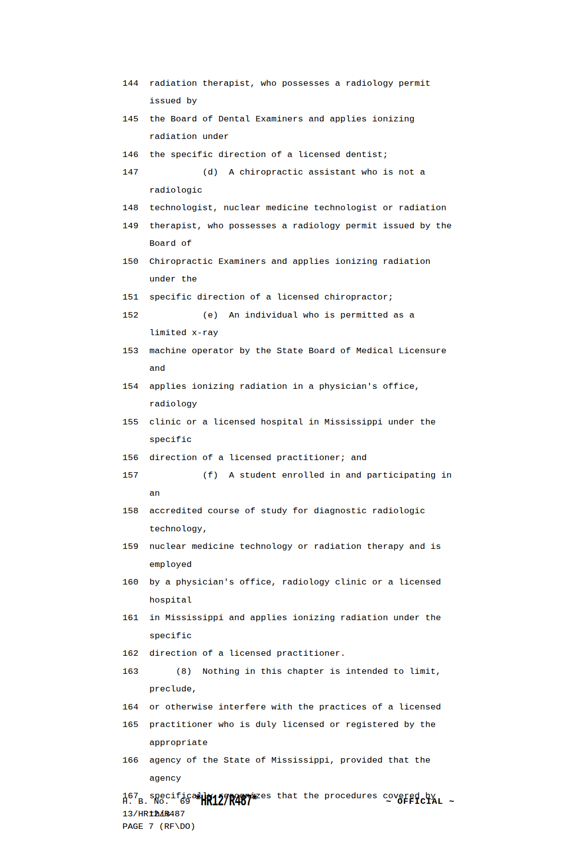144 radiation therapist, who possesses a radiology permit issued by
145 the Board of Dental Examiners and applies ionizing radiation under
146 the specific direction of a licensed dentist;
147 (d) A chiropractic assistant who is not a radiologic
148 technologist, nuclear medicine technologist or radiation
149 therapist, who possesses a radiology permit issued by the Board of
150 Chiropractic Examiners and applies ionizing radiation under the
151 specific direction of a licensed chiropractor;
152 (e) An individual who is permitted as a limited x-ray
153 machine operator by the State Board of Medical Licensure and
154 applies ionizing radiation in a physician's office, radiology
155 clinic or a licensed hospital in Mississippi under the specific
156 direction of a licensed practitioner; and
157 (f) A student enrolled in and participating in an
158 accredited course of study for diagnostic radiologic technology,
159 nuclear medicine technology or radiation therapy and is employed
160 by a physician's office, radiology clinic or a licensed hospital
161 in Mississippi and applies ionizing radiation under the specific
162 direction of a licensed practitioner.
163 (8) Nothing in this chapter is intended to limit, preclude,
164 or otherwise interfere with the practices of a licensed
165 practitioner who is duly licensed or registered by the appropriate
166 agency of the State of Mississippi, provided that the agency
167 specifically recognizes that the procedures covered by this
H. B. No. 69 *HR12/R487* ~ OFFICIAL ~
13/HR12/R487
PAGE 7 (RF\DO)